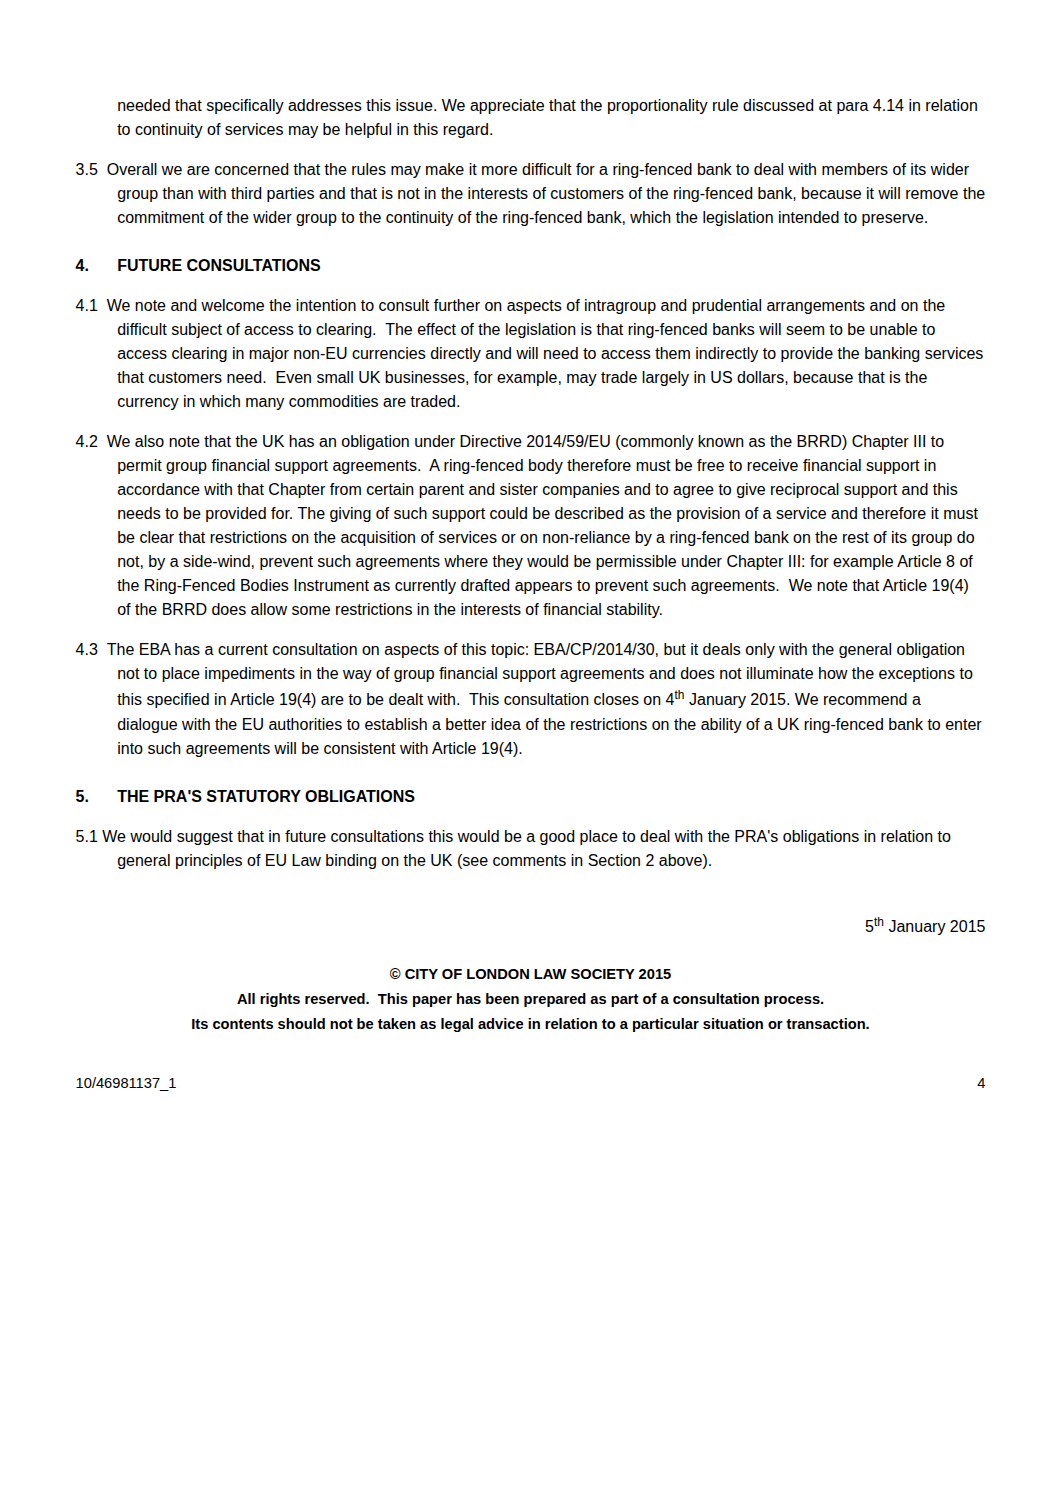needed that specifically addresses this issue. We appreciate that the proportionality rule discussed at para 4.14 in relation to continuity of services may be helpful in this regard.
3.5 Overall we are concerned that the rules may make it more difficult for a ring-fenced bank to deal with members of its wider group than with third parties and that is not in the interests of customers of the ring-fenced bank, because it will remove the commitment of the wider group to the continuity of the ring-fenced bank, which the legislation intended to preserve.
4. FUTURE CONSULTATIONS
4.1 We note and welcome the intention to consult further on aspects of intragroup and prudential arrangements and on the difficult subject of access to clearing. The effect of the legislation is that ring-fenced banks will seem to be unable to access clearing in major non-EU currencies directly and will need to access them indirectly to provide the banking services that customers need. Even small UK businesses, for example, may trade largely in US dollars, because that is the currency in which many commodities are traded.
4.2 We also note that the UK has an obligation under Directive 2014/59/EU (commonly known as the BRRD) Chapter III to permit group financial support agreements. A ring-fenced body therefore must be free to receive financial support in accordance with that Chapter from certain parent and sister companies and to agree to give reciprocal support and this needs to be provided for. The giving of such support could be described as the provision of a service and therefore it must be clear that restrictions on the acquisition of services or on non-reliance by a ring-fenced bank on the rest of its group do not, by a side-wind, prevent such agreements where they would be permissible under Chapter III: for example Article 8 of the Ring-Fenced Bodies Instrument as currently drafted appears to prevent such agreements. We note that Article 19(4) of the BRRD does allow some restrictions in the interests of financial stability.
4.3 The EBA has a current consultation on aspects of this topic: EBA/CP/2014/30, but it deals only with the general obligation not to place impediments in the way of group financial support agreements and does not illuminate how the exceptions to this specified in Article 19(4) are to be dealt with. This consultation closes on 4th January 2015. We recommend a dialogue with the EU authorities to establish a better idea of the restrictions on the ability of a UK ring-fenced bank to enter into such agreements will be consistent with Article 19(4).
5. THE PRA'S STATUTORY OBLIGATIONS
5.1 We would suggest that in future consultations this would be a good place to deal with the PRA's obligations in relation to general principles of EU Law binding on the UK (see comments in Section 2 above).
5th January 2015
© CITY OF LONDON LAW SOCIETY 2015
All rights reserved. This paper has been prepared as part of a consultation process.
Its contents should not be taken as legal advice in relation to a particular situation or transaction.
10/46981137_1 4